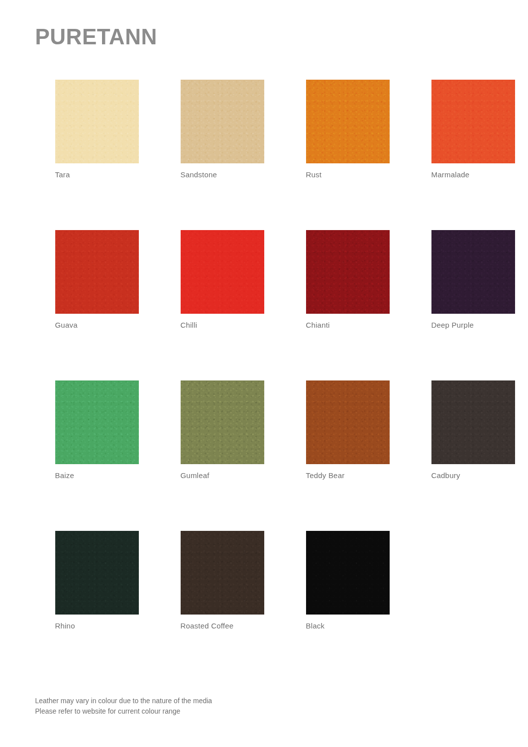Puretann
Tara
Sandstone
Rust
Marmalade
Guava
Chilli
Chianti
Deep Purple
Baize
Gumleaf
Teddy Bear
Cadbury
Rhino
Roasted Coffee
Black
Leather may vary in colour due to the nature of the media
Please refer to website for current colour range